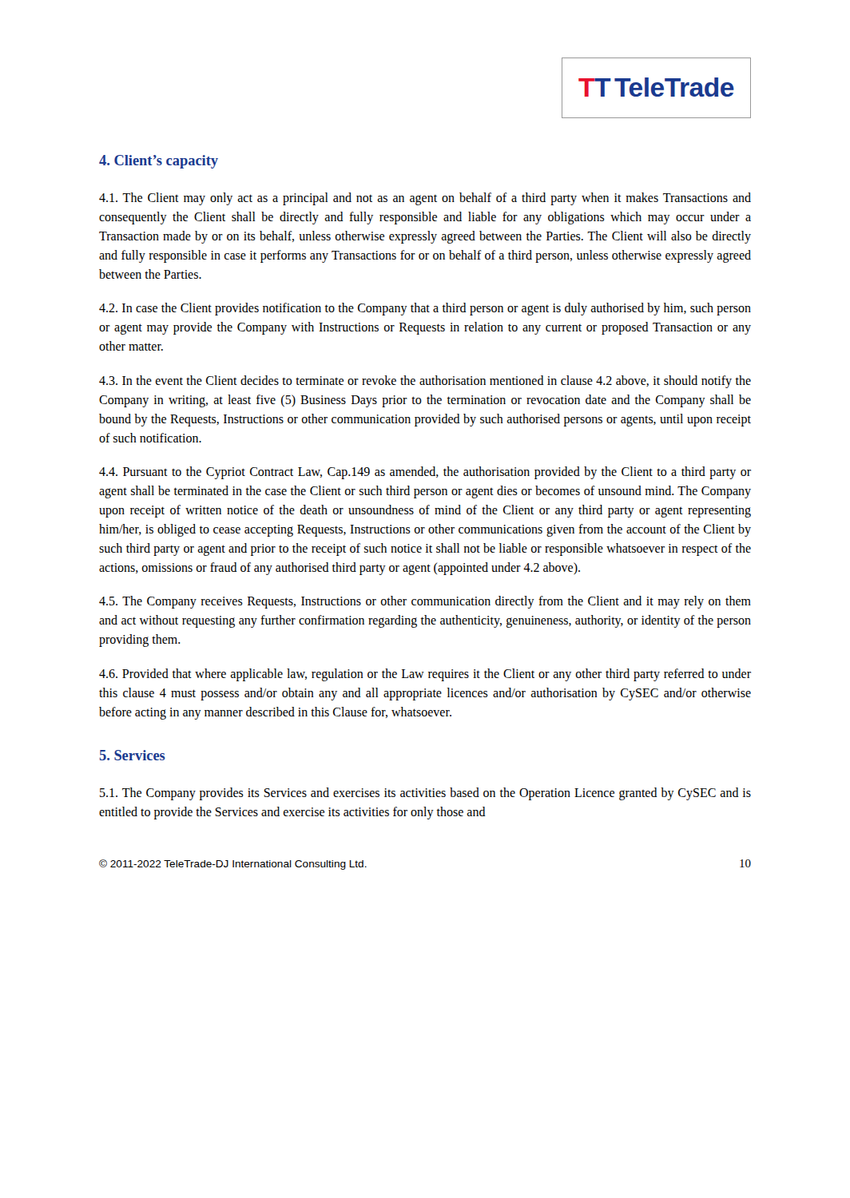TT TeleTrade
4. Client’s capacity
4.1. The Client may only act as a principal and not as an agent on behalf of a third party when it makes Transactions and consequently the Client shall be directly and fully responsible and liable for any obligations which may occur under a Transaction made by or on its behalf, unless otherwise expressly agreed between the Parties. The Client will also be directly and fully responsible in case it performs any Transactions for or on behalf of a third person, unless otherwise expressly agreed between the Parties.
4.2. In case the Client provides notification to the Company that a third person or agent is duly authorised by him, such person or agent may provide the Company with Instructions or Requests in relation to any current or proposed Transaction or any other matter.
4.3. In the event the Client decides to terminate or revoke the authorisation mentioned in clause 4.2 above, it should notify the Company in writing, at least five (5) Business Days prior to the termination or revocation date and the Company shall be bound by the Requests, Instructions or other communication provided by such authorised persons or agents, until upon receipt of such notification.
4.4. Pursuant to the Cypriot Contract Law, Cap.149 as amended, the authorisation provided by the Client to a third party or agent shall be terminated in the case the Client or such third person or agent dies or becomes of unsound mind. The Company upon receipt of written notice of the death or unsoundness of mind of the Client or any third party or agent representing him/her, is obliged to cease accepting Requests, Instructions or other communications given from the account of the Client by such third party or agent and prior to the receipt of such notice it shall not be liable or responsible whatsoever in respect of the actions, omissions or fraud of any authorised third party or agent (appointed under 4.2 above).
4.5. The Company receives Requests, Instructions or other communication directly from the Client and it may rely on them and act without requesting any further confirmation regarding the authenticity, genuineness, authority, or identity of the person providing them.
4.6. Provided that where applicable law, regulation or the Law requires it the Client or any other third party referred to under this clause 4 must possess and/or obtain any and all appropriate licences and/or authorisation by CySEC and/or otherwise before acting in any manner described in this Clause for, whatsoever.
5. Services
5.1. The Company provides its Services and exercises its activities based on the Operation Licence granted by CySEC and is entitled to provide the Services and exercise its activities for only those and
© 2011-2022 TeleTrade-DJ International Consulting Ltd. 10